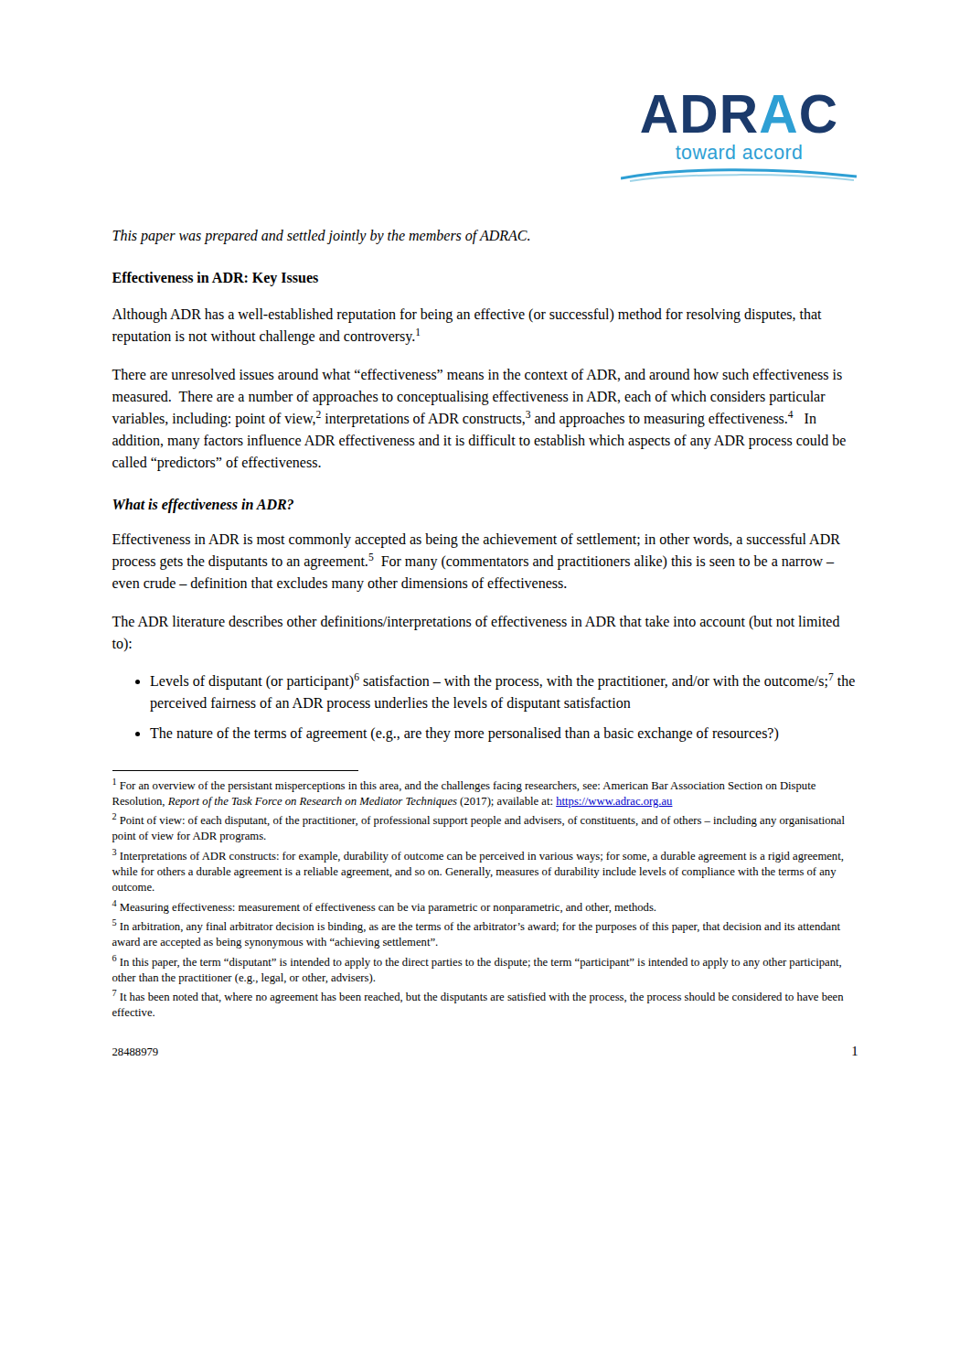ADRAC
toward accord
This paper was prepared and settled jointly by the members of ADRAC.
Effectiveness in ADR: Key Issues
Although ADR has a well-established reputation for being an effective (or successful) method for resolving disputes, that reputation is not without challenge and controversy.1
There are unresolved issues around what “effectiveness” means in the context of ADR, and around how such effectiveness is measured. There are a number of approaches to conceptualising effectiveness in ADR, each of which considers particular variables, including: point of view,2 interpretations of ADR constructs,3 and approaches to measuring effectiveness.4 In addition, many factors influence ADR effectiveness and it is difficult to establish which aspects of any ADR process could be called “predictors” of effectiveness.
What is effectiveness in ADR?
Effectiveness in ADR is most commonly accepted as being the achievement of settlement; in other words, a successful ADR process gets the disputants to an agreement.5 For many (commentators and practitioners alike) this is seen to be a narrow – even crude – definition that excludes many other dimensions of effectiveness.
The ADR literature describes other definitions/interpretations of effectiveness in ADR that take into account (but not limited to):
Levels of disputant (or participant)6 satisfaction – with the process, with the practitioner, and/or with the outcome/s;7 the perceived fairness of an ADR process underlies the levels of disputant satisfaction
The nature of the terms of agreement (e.g., are they more personalised than a basic exchange of resources?)
1 For an overview of the persistant misperceptions in this area, and the challenges facing researchers, see: American Bar Association Section on Dispute Resolution, Report of the Task Force on Research on Mediator Techniques (2017); available at: https://www.adrac.org.au
2 Point of view: of each disputant, of the practitioner, of professional support people and advisers, of constituents, and of others – including any organisational point of view for ADR programs.
3 Interpretations of ADR constructs: for example, durability of outcome can be perceived in various ways; for some, a durable agreement is a rigid agreement, while for others a durable agreement is a reliable agreement, and so on. Generally, measures of durability include levels of compliance with the terms of any outcome.
4 Measuring effectiveness: measurement of effectiveness can be via parametric or nonparametric, and other, methods.
5 In arbitration, any final arbitrator decision is binding, as are the terms of the arbitrator’s award; for the purposes of this paper, that decision and its attendant award are accepted as being synonymous with “achieving settlement”.
6 In this paper, the term “disputant” is intended to apply to the direct parties to the dispute; the term “participant” is intended to apply to any other participant, other than the practitioner (e.g., legal, or other, advisers).
7 It has been noted that, where no agreement has been reached, but the disputants are satisfied with the process, the process should be considered to have been effective.
28488979 1